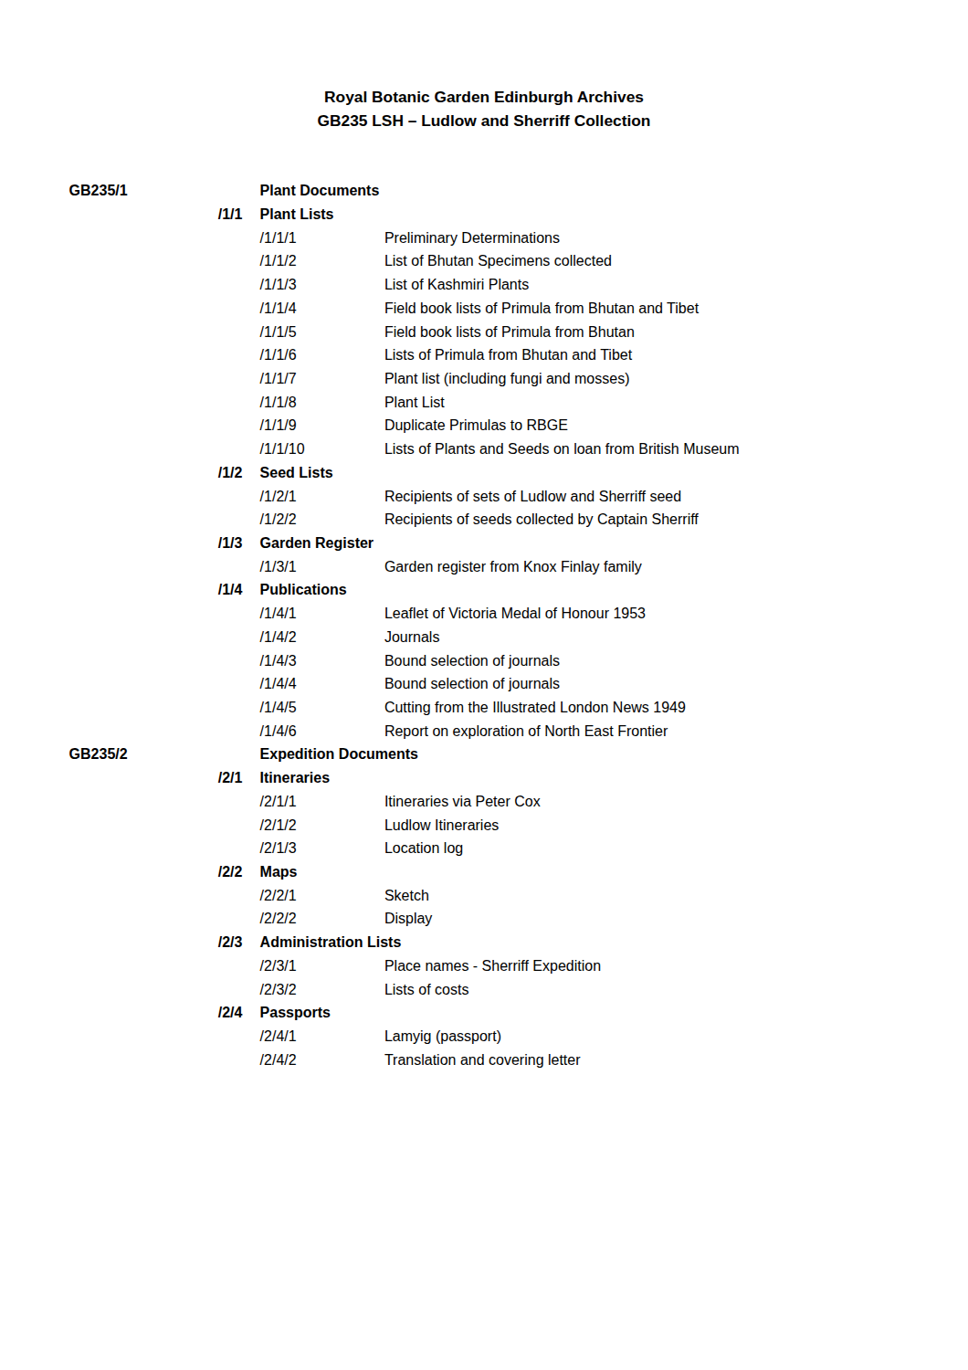Royal Botanic Garden Edinburgh Archives
GB235 LSH – Ludlow and Sherriff Collection
| GB235/1 | | Plant Documents |
| | /1/1 | Plant Lists |
| | | /1/1/1 | Preliminary Determinations |
| | | /1/1/2 | List of Bhutan Specimens collected |
| | | /1/1/3 | List of Kashmiri Plants |
| | | /1/1/4 | Field book lists of Primula from Bhutan and Tibet |
| | | /1/1/5 | Field book lists of Primula from Bhutan |
| | | /1/1/6 | Lists of Primula from Bhutan and Tibet |
| | | /1/1/7 | Plant list (including fungi and mosses) |
| | | /1/1/8 | Plant List |
| | | /1/1/9 | Duplicate Primulas to RBGE |
| | | /1/1/10 | Lists of Plants and Seeds on loan from British Museum |
| | /1/2 | Seed Lists |
| | | /1/2/1 | Recipients of sets of Ludlow and Sherriff seed |
| | | /1/2/2 | Recipients of seeds collected by Captain Sherriff |
| | /1/3 | Garden Register |
| | | /1/3/1 | Garden register from Knox Finlay family |
| | /1/4 | Publications |
| | | /1/4/1 | Leaflet of Victoria Medal of Honour 1953 |
| | | /1/4/2 | Journals |
| | | /1/4/3 | Bound selection of journals |
| | | /1/4/4 | Bound selection of journals |
| | | /1/4/5 | Cutting from the Illustrated London News 1949 |
| | | /1/4/6 | Report on exploration of North East Frontier |
| GB235/2 | | Expedition Documents |
| | /2/1 | Itineraries |
| | | /2/1/1 | Itineraries via Peter Cox |
| | | /2/1/2 | Ludlow Itineraries |
| | | /2/1/3 | Location log |
| | /2/2 | Maps |
| | | /2/2/1 | Sketch |
| | | /2/2/2 | Display |
| | /2/3 | Administration Lists |
| | | /2/3/1 | Place names - Sherriff Expedition |
| | | /2/3/2 | Lists of costs |
| | /2/4 | Passports |
| | | /2/4/1 | Lamyig (passport) |
| | | /2/4/2 | Translation and covering letter |